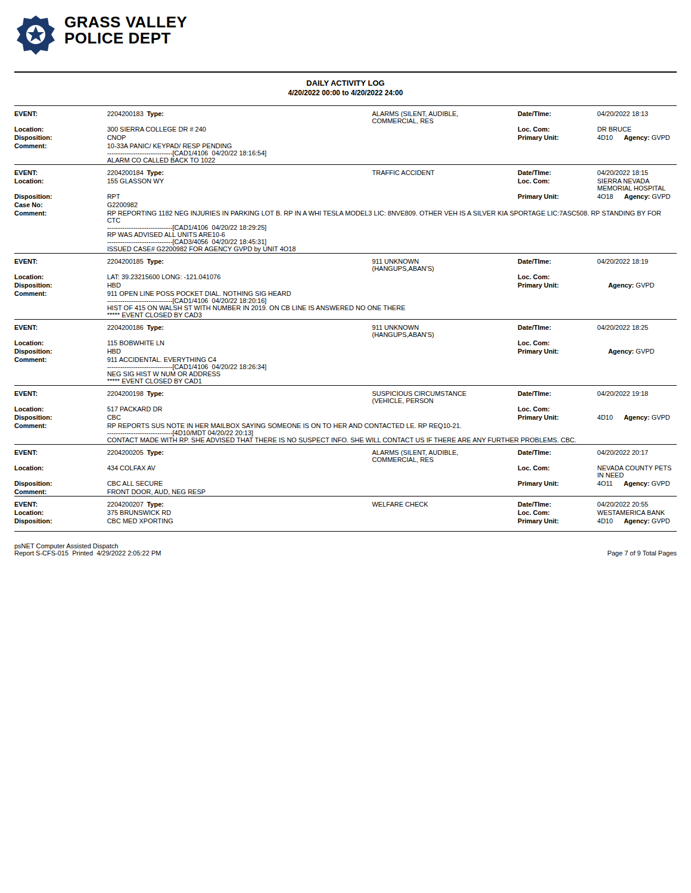GRASS VALLEY
POLICE DEPT
DAILY ACTIVITY LOG
4/20/2022 00:00 to 4/20/2022 24:00
| EVENT: | 2204200183 | Type: | ALARMS (SILENT, AUDIBLE, COMMERCIAL, RES | Date/TIme: | 04/20/2022 18:13 |
| Location: | 300 SIERRA COLLEGE DR # 240 | Loc. Com: | DR BRUCE |
| Disposition: | CNOP | Primary Unit: | 4D10 Agency: GVPD |
| Comment: | 10-33A PANIC/ KEYPAD/ RESP PENDING ------------------------------[CAD1/4106 04/20/22 18:16:54] ALARM CO CALLED BACK TO 1022 |
| EVENT: | 2204200184 | Type: | TRAFFIC ACCIDENT | Date/TIme: | 04/20/2022 18:15 |
| Location: | 155 GLASSON WY | Loc. Com: | SIERRA NEVADA MEMORIAL HOSPITAL |
| Disposition: | RPT | Primary Unit: | 4O18 Agency: GVPD |
| Case No: | G2200982 |
| Comment: | RP REPORTING 1182 NEG INJURIES IN PARKING LOT B. RP IN A WHI TESLA MODEL3 LIC: 8NVE809. OTHER VEH IS A SILVER KIA SPORTAGE LIC:7ASC508. RP STANDING BY FOR CTC ------------------------------[CAD1/4106 04/20/22 18:29:25] RP WAS ADVISED ALL UNITS ARE10-6 ------------------------------[CAD3/4056 04/20/22 18:45:31] ISSUED CASE# G2200982 FOR AGENCY GVPD by UNIT 4O18 |
| EVENT: | 2204200185 | Type: | 911 UNKNOWN (HANGUPS,ABAN'S) | Date/TIme: | 04/20/2022 18:19 |
| Location: | LAT: 39.23215600 LONG: -121.041076 | Loc. Com: | |
| Disposition: | HBD | Primary Unit: | Agency: GVPD |
| Comment: | 911 OPEN LINE POSS POCKET DIAL. NOTHING SIG HEARD ------------------------------[CAD1/4106 04/20/22 18:20:16] HIST OF 415 ON WALSH ST WITH NUMBER IN 2019. ON CB LINE IS ANSWERED NO ONE THERE ***** EVENT CLOSED BY CAD3 |
| EVENT: | 2204200186 | Type: | 911 UNKNOWN (HANGUPS,ABAN'S) | Date/TIme: | 04/20/2022 18:25 |
| Location: | 115 BOBWHITE LN | Loc. Com: | |
| Disposition: | HBD | Primary Unit: | Agency: GVPD |
| Comment: | 911 ACCIDENTAL. EVERYTHING C4 ------------------------------[CAD1/4106 04/20/22 18:26:34] NEG SIG HIST W NUM OR ADDRESS ***** EVENT CLOSED BY CAD1 |
| EVENT: | 2204200198 | Type: | SUSPICIOUS CIRCUMSTANCE (VEHICLE, PERSON | Date/TIme: | 04/20/2022 19:18 |
| Location: | 517 PACKARD DR | Loc. Com: | |
| Disposition: | CBC | Primary Unit: | 4D10 Agency: GVPD |
| Comment: | RP REPORTS SUS NOTE IN HER MAILBOX SAYING SOMEONE IS ON TO HER AND CONTACTED LE. RP REQ10-21. ------------------------------[4D10/MDT 04/20/22 20:13] CONTACT MADE WITH RP. SHE ADVISED THAT THERE IS NO SUSPECT INFO. SHE WILL CONTACT US IF THERE ARE ANY FURTHER PROBLEMS. CBC. |
| EVENT: | 2204200205 | Type: | ALARMS (SILENT, AUDIBLE, COMMERCIAL, RES | Date/TIme: | 04/20/2022 20:17 |
| Location: | 434 COLFAX AV | Loc. Com: | NEVADA COUNTY PETS IN NEED |
| Disposition: | CBC ALL SECURE | Primary Unit: | 4O11 Agency: GVPD |
| Comment: | FRONT DOOR, AUD, NEG RESP |
| EVENT: | 2204200207 | Type: | WELFARE CHECK | Date/TIme: | 04/20/2022 20:55 |
| Location: | 375 BRUNSWICK RD | Loc. Com: | WESTAMERICA BANK |
| Disposition: | CBC MED XPORTING | Primary Unit: | 4D10 Agency: GVPD |
psNET Computer Assisted Dispatch
Report S-CFS-015 Printed 4/29/2022 2:05:22 PM
Page 7 of 9 Total Pages